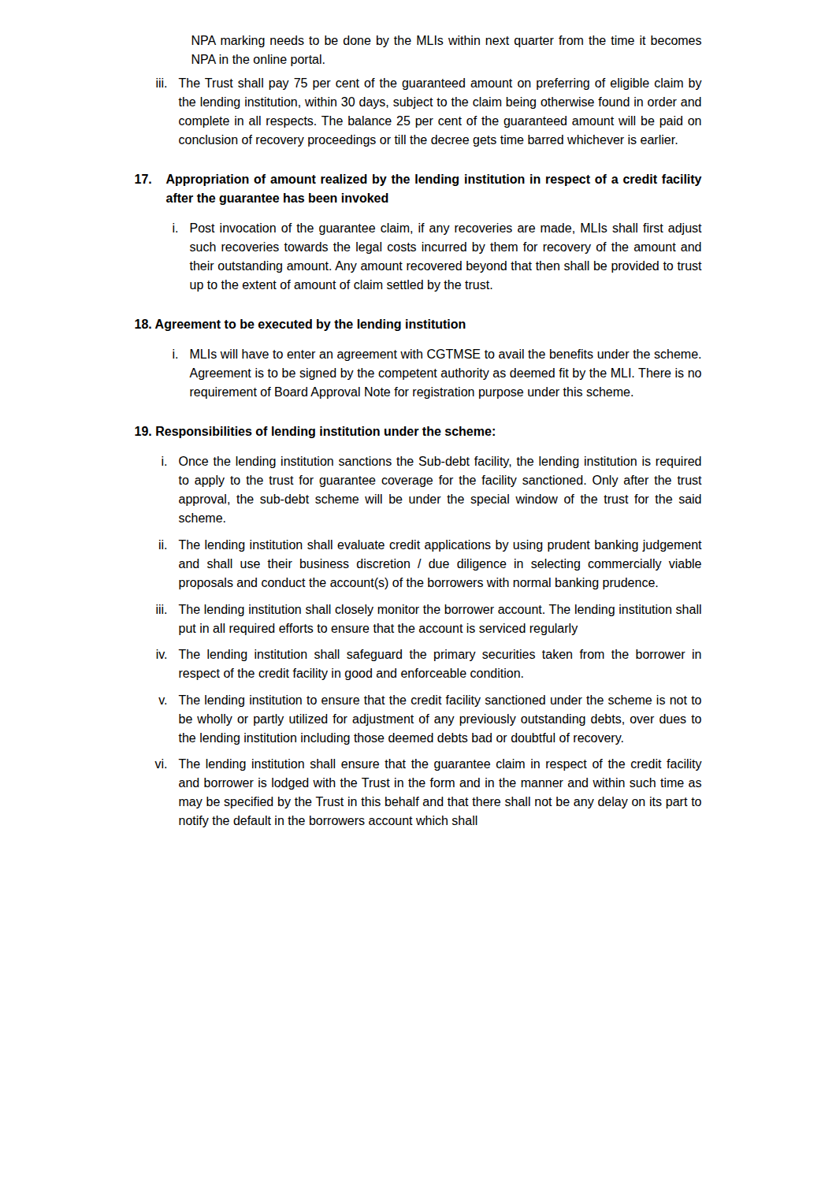NPA marking needs to be done by the MLIs within next quarter from the time it becomes NPA in the online portal.
iii.
The Trust shall pay 75 per cent of the guaranteed amount on preferring of eligible claim by the lending institution, within 30 days, subject to the claim being otherwise found in order and complete in all respects. The balance 25 per cent of the guaranteed amount will be paid on conclusion of recovery proceedings or till the decree gets time barred whichever is earlier.
17.
Appropriation of amount realized by the lending institution in respect of a credit facility after the guarantee has been invoked
i.
Post invocation of the guarantee claim, if any recoveries are made, MLIs shall first adjust such recoveries towards the legal costs incurred by them for recovery of the amount and their outstanding amount. Any amount recovered beyond that then shall be provided to trust up to the extent of amount of claim settled by the trust.
18. Agreement to be executed by the lending institution
i.
MLIs will have to enter an agreement with CGTMSE to avail the benefits under the scheme. Agreement is to be signed by the competent authority as deemed fit by the MLI. There is no requirement of Board Approval Note for registration purpose under this scheme.
19. Responsibilities of lending institution under the scheme:
i.
Once the lending institution sanctions the Sub-debt facility, the lending institution is required to apply to the trust for guarantee coverage for the facility sanctioned. Only after the trust approval, the sub-debt scheme will be under the special window of the trust for the said scheme.
ii.
The lending institution shall evaluate credit applications by using prudent banking judgement and shall use their business discretion / due diligence in selecting commercially viable proposals and conduct the account(s) of the borrowers with normal banking prudence.
iii.
The lending institution shall closely monitor the borrower account. The lending institution shall put in all required efforts to ensure that the account is serviced regularly
iv.
The lending institution shall safeguard the primary securities taken from the borrower in respect of the credit facility in good and enforceable condition.
v.
The lending institution to ensure that the credit facility sanctioned under the scheme is not to be wholly or partly utilized for adjustment of any previously outstanding debts, over dues to the lending institution including those deemed debts bad or doubtful of recovery.
vi.
The lending institution shall ensure that the guarantee claim in respect of the credit facility and borrower is lodged with the Trust in the form and in the manner and within such time as may be specified by the Trust in this behalf and that there shall not be any delay on its part to notify the default in the borrowers account which shall